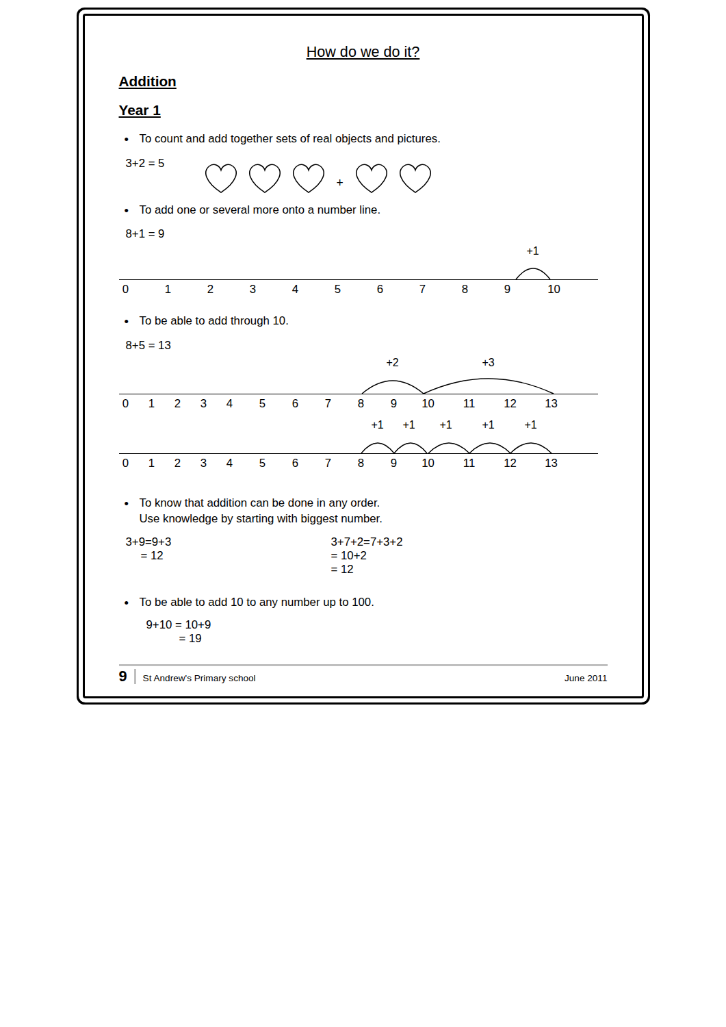How do we do it?
Addition
Year 1
To count and add together sets of real objects and pictures.
3+2 = 5
+
To add one or several more onto a number line.
8+1 = 9
+1
0 1 2 3 4 5 6 7 8 9 10
To be able to add through 10.
8+5 = 13
+2 +3
0 1 2 3 4 5 6 7 8 9 10 11 12 13
+1 +1 +1 +1 +1
0 1 2 3 4 5 6 7 8 9 10 11 12 13
To know that addition can be done in any order.
Use knowledge by starting with biggest number.
3+9=9+3
= 12
3+7+2=7+3+2
= 10+2
= 12
To be able to add 10 to any number up to 100.
9+10 = 10+9
= 19
9 St Andrew's Primary school June 2011